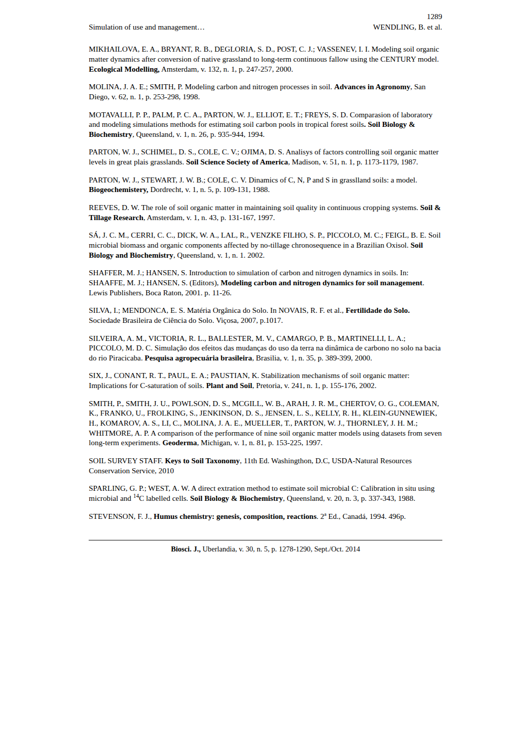1289
Simulation of use and management… WENDLING, B. et al.
MIKHAILOVA, E. A., BRYANT, R. B., DEGLORIA, S. D., POST, C. J.; VASSENEV, I. I. Modeling soil organic matter dynamics after conversion of native grassland to long-term continuous fallow using the CENTURY model. Ecological Modelling, Amsterdam, v. 132, n. 1, p. 247-257, 2000.
MOLINA, J. A. E.; SMITH, P. Modeling carbon and nitrogen processes in soil. Advances in Agronomy, San Diego, v. 62, n. 1, p. 253-298, 1998.
MOTAVALLI, P. P., PALM, P. C. A., PARTON, W. J., ELLIOT, E. T.; FREYS, S. D. Comparasion of laboratory and modeling simulations methods for estimating soil carbon pools in tropical forest soils. Soil Biology & Biochemistry, Queensland, v. 1, n. 26, p. 935-944, 1994.
PARTON, W. J., SCHIMEL, D. S., COLE, C. V.; OJIMA, D. S. Analisys of factors controlling soil organic matter levels in great plais grasslands. Soil Science Society of America, Madison, v. 51, n. 1, p. 1173-1179, 1987.
PARTON, W. J., STEWART, J. W. B.; COLE, C. V. Dinamics of C, N, P and S in grasslland soils: a model. Biogeochemistery, Dordrecht, v. 1, n. 5, p. 109-131, 1988.
REEVES, D. W. The role of soil organic matter in maintaining soil quality in continuous cropping systems. Soil & Tillage Research, Amsterdam, v. 1, n. 43, p. 131-167, 1997.
SÁ, J. C. M., CERRI, C. C., DICK, W. A., LAL, R., VENZKE FILHO, S. P., PICCOLO, M. C.; FEIGL, B. E. Soil microbial biomass and organic components affected by no-tillage chronosequence in a Brazilian Oxisol. Soil Biology and Biochemistry, Queensland, v. 1, n. 1. 2002.
SHAFFER, M. J.; HANSEN, S. Introduction to simulation of carbon and nitrogen dynamics in soils. In: SHAAFFE, M. J.; HANSEN, S. (Editors), Modeling carbon and nitrogen dynamics for soil management. Lewis Publishers, Boca Raton, 2001. p. 11-26.
SILVA, I.; MENDONCA, E. S. Matéria Orgânica do Solo. In NOVAIS, R. F. et al., Fertilidade do Solo. Sociedade Brasileira de Ciência do Solo. Viçosa, 2007, p.1017.
SILVEIRA, A. M., VICTORIA, R. L., BALLESTER, M. V., CAMARGO, P. B., MARTINELLI, L. A.; PICCOLO, M. D. C. Simulação dos efeitos das mudanças do uso da terra na dinâmica de carbono no solo na bacia do rio Piracicaba. Pesquisa agropecuária brasileira, Brasilia, v. 1, n. 35, p. 389-399, 2000.
SIX, J., CONANT, R. T., PAUL, E. A.; PAUSTIAN, K. Stabilization mechanisms of soil organic matter: Implications for C-saturation of soils. Plant and Soil, Pretoria, v. 241, n. 1, p. 155-176, 2002.
SMITH, P., SMITH, J. U., POWLSON, D. S., MCGILL, W. B., ARAH, J. R. M., CHERTOV, O. G., COLEMAN, K., FRANKO, U., FROLKING, S., JENKINSON, D. S., JENSEN, L. S., KELLY, R. H., KLEIN-GUNNEWIEK, H., KOMAROV, A. S., LI, C., MOLINA, J. A. E., MUELLER, T., PARTON, W. J., THORNLEY, J. H. M.; WHITMORE, A. P. A comparison of the performance of nine soil organic matter models using datasets from seven long-term experiments. Geoderma, Michigan, v. 1, n. 81, p. 153-225, 1997.
SOIL SURVEY STAFF. Keys to Soil Taxonomy, 11th Ed. Washingthon, D.C, USDA-Natural Resources Conservation Service, 2010
SPARLING, G. P.; WEST, A. W. A direct extration method to estimate soil microbial C: Calibration in situ using microbial and 14C labelled cells. Soil Biology & Biochemistry, Queensland, v. 20, n. 3, p. 337-343, 1988.
STEVENSON, F. J., Humus chemistry: genesis, composition, reactions. 2ª Ed., Canadá, 1994. 496p.
Biosci. J., Uberlandia, v. 30, n. 5, p. 1278-1290, Sept./Oct. 2014